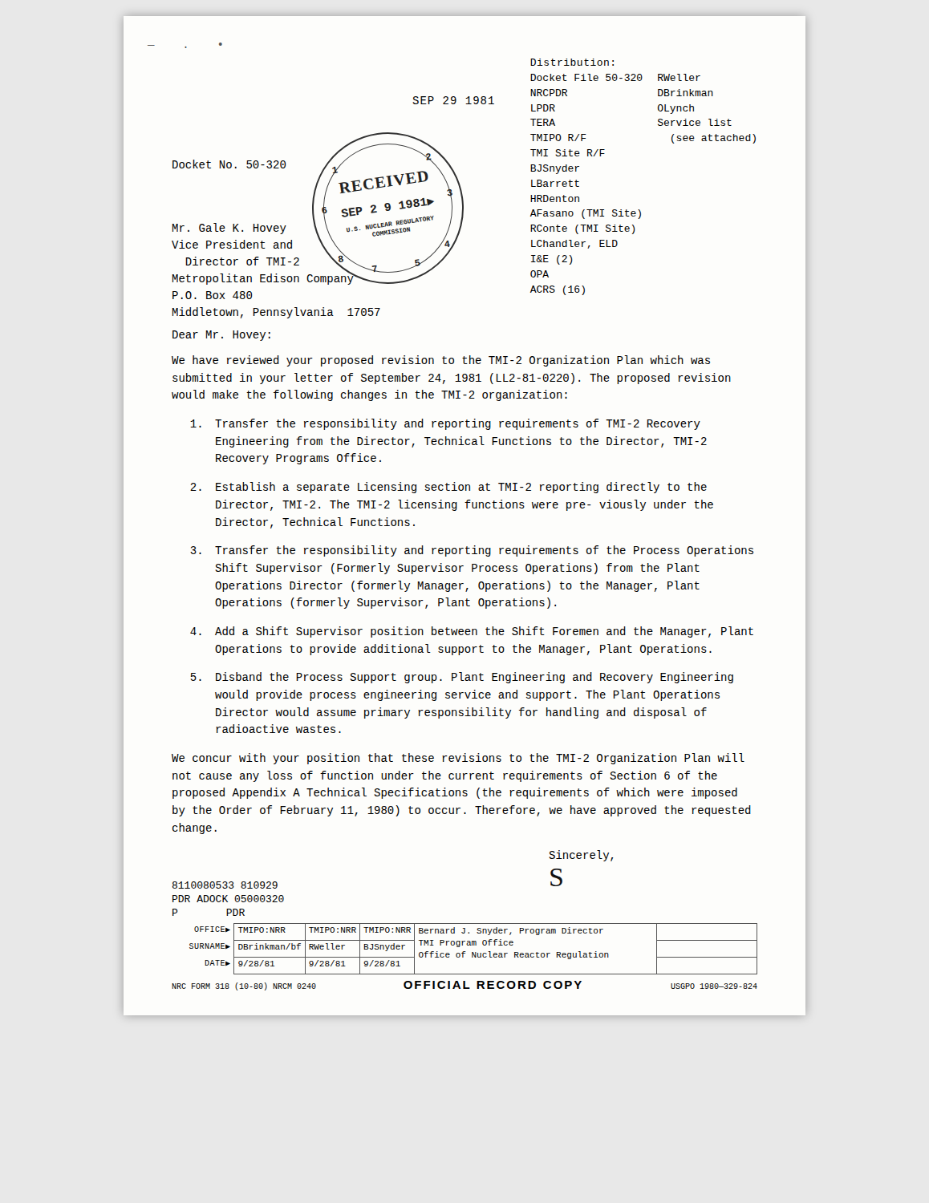— . •
Distribution:
| Docket File 50-320 | RWeller |
| NRCPDR | DBrinkman |
| LPDR | OLynch |
| TERA | Service list |
| TMIPO R/F | (see attached) |
| TMI Site R/F | |
| BJSnyder | |
| LBarrett | |
| HRDenton | |
| AFasano (TMI Site) | |
| RConte (TMI Site) | |
| LChandler, ELD | |
| I&E (2) | |
| OPA | |
| ACRS (16) | |
SEP 29 1981
Docket No. 50-320
RECEIVED
SEP 2 9 1981▶
U.S. NUCLEAR REGULATORY
COMMISSION
6
3
8
4
5
7
2
1
Mr. Gale K. Hovey
Vice President and
Director of TMI-2
Metropolitan Edison Company
P.O. Box 480
Middletown, Pennsylvania 17057
Dear Mr. Hovey:
We have reviewed your proposed revision to the TMI-2 Organization Plan which was submitted in your letter of September 24, 1981 (LL2-81-0220). The proposed revision would make the following changes in the TMI-2 organization:
Transfer the responsibility and reporting requirements of TMI-2 Recovery Engineering from the Director, Technical Functions to the Director, TMI-2 Recovery Programs Office.
Establish a separate Licensing section at TMI-2 reporting directly to the Director, TMI-2. The TMI-2 licensing functions were pre- viously under the Director, Technical Functions.
Transfer the responsibility and reporting requirements of the Process Operations Shift Supervisor (Formerly Supervisor Process Operations) from the Plant Operations Director (formerly Manager, Operations) to the Manager, Plant Operations (formerly Supervisor, Plant Operations).
Add a Shift Supervisor position between the Shift Foremen and the Manager, Plant Operations to provide additional support to the Manager, Plant Operations.
Disband the Process Support group. Plant Engineering and Recovery Engineering would provide process engineering service and support. The Plant Operations Director would assume primary responsibility for handling and disposal of radioactive wastes.
We concur with your position that these revisions to the TMI-2 Organization Plan will not cause any loss of function under the current requirements of Section 6 of the proposed Appendix A Technical Specifications (the requirements of which were imposed by the Order of February 11, 1980) to occur. Therefore, we have approved the requested change.
Sincerely,
S
8110080533 810929
PDR ADOCK 05000320
PPDR
| OFFICE▶ | TMIPO:NRR | TMIPO:NRR | TMIPO:NRR | Bernard J. Snyder, Program Director TMI Program Office Office of Nuclear Reactor Regulation | |
| SURNAME▶ | DBrinkman/bf | RWeller | BJSnyder | |
| DATE▶ | 9/28/81 | 9/28/81 | 9/28/81 | |
NRC FORM 318 (10-80) NRCM 0240
OFFICIAL RECORD COPY
USGPO 1980—329-824